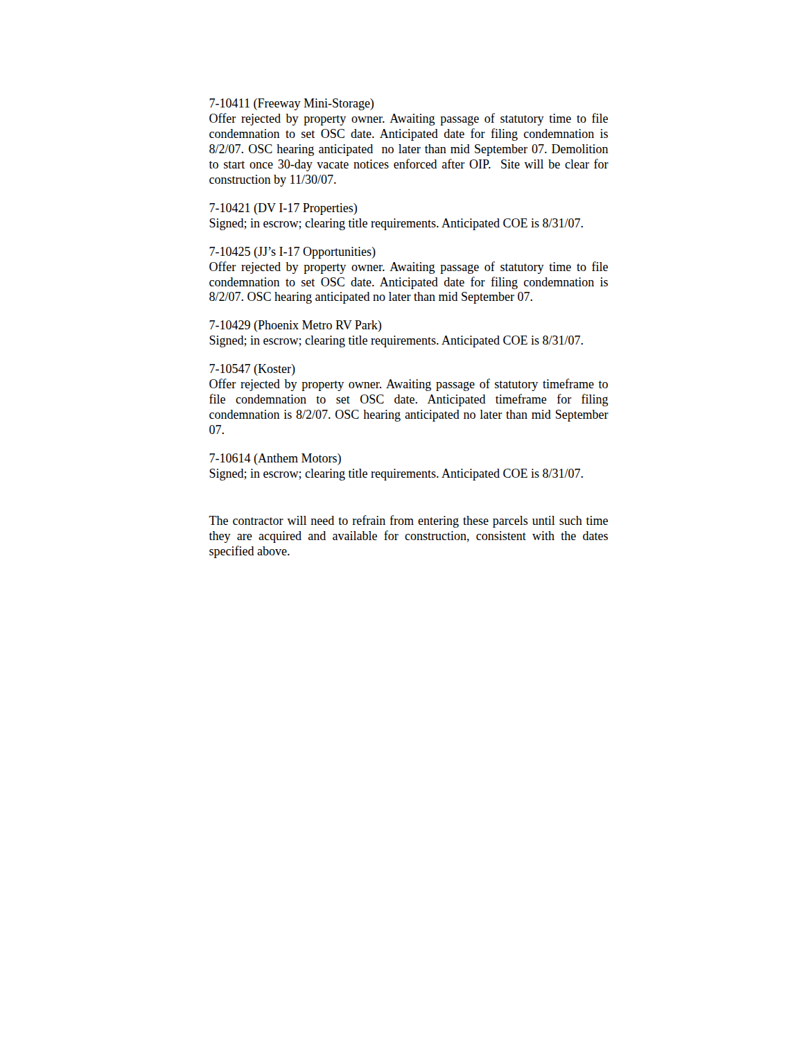7-10411 (Freeway Mini-Storage)
Offer rejected by property owner. Awaiting passage of statutory time to file condemnation to set OSC date. Anticipated date for filing condemnation is 8/2/07. OSC hearing anticipated no later than mid September 07. Demolition to start once 30-day vacate notices enforced after OIP. Site will be clear for construction by 11/30/07.
7-10421 (DV I-17 Properties)
Signed; in escrow; clearing title requirements. Anticipated COE is 8/31/07.
7-10425 (JJ’s I-17 Opportunities)
Offer rejected by property owner. Awaiting passage of statutory time to file condemnation to set OSC date. Anticipated date for filing condemnation is 8/2/07. OSC hearing anticipated no later than mid September 07.
7-10429 (Phoenix Metro RV Park)
Signed; in escrow; clearing title requirements. Anticipated COE is 8/31/07.
7-10547 (Koster)
Offer rejected by property owner. Awaiting passage of statutory timeframe to file condemnation to set OSC date. Anticipated timeframe for filing condemnation is 8/2/07. OSC hearing anticipated no later than mid September 07.
7-10614 (Anthem Motors)
Signed; in escrow; clearing title requirements. Anticipated COE is 8/31/07.
The contractor will need to refrain from entering these parcels until such time they are acquired and available for construction, consistent with the dates specified above.